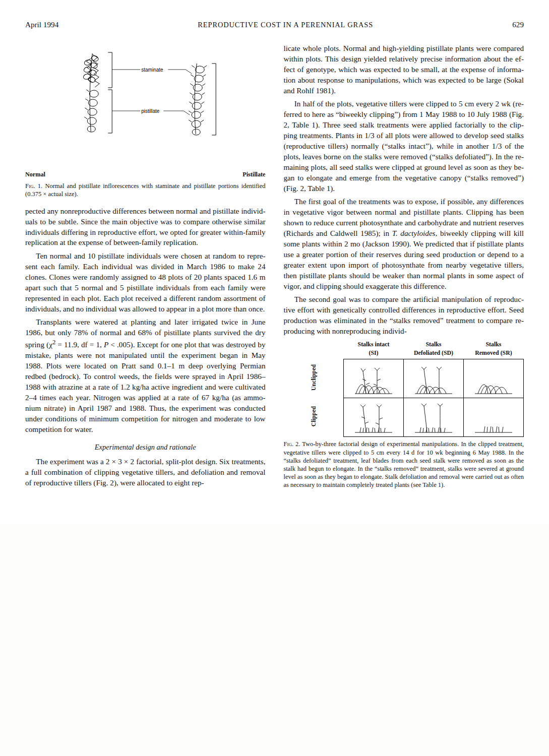April 1994 Reproductive Cost in a Perennial Grass 629
staminate pistillate
Normal Pistillate
Fig. 1. Normal and pistillate inflorescences with staminate and pistillate portions identified (0.375 × actual size).
pected any nonreproductive differences between normal and pistillate individuals to be subtle. Since the main objective was to compare otherwise similar individuals differing in reproductive effort, we opted for greater within-family replication at the expense of between-family replication.
Ten normal and 10 pistillate individuals were chosen at random to represent each family. Each individual was divided in March 1986 to make 24 clones. Clones were randomly assigned to 48 plots of 20 plants spaced 1.6 m apart such that 5 normal and 5 pistillate individuals from each family were represented in each plot. Each plot received a different random assortment of individuals, and no individual was allowed to appear in a plot more than once.
Transplants were watered at planting and later irrigated twice in June 1986, but only 78% of normal and 68% of pistillate plants survived the dry spring (χ2 = 11.9, df = 1, P < .005). Except for one plot that was destroyed by mistake, plants were not manipulated until the experiment began in May 1988. Plots were located on Pratt sand 0.1–1 m deep overlying Permian redbed (bedrock). To control weeds, the fields were sprayed in April 1986–1988 with atrazine at a rate of 1.2 kg/ha active ingredient and were cultivated 2–4 times each year. Nitrogen was applied at a rate of 67 kg/ha (as ammonium nitrate) in April 1987 and 1988. Thus, the experiment was conducted under conditions of minimum competition for nitrogen and moderate to low competition for water.
Experimental design and rationale
The experiment was a 2 × 3 × 2 factorial, split-plot design. Six treatments, a full combination of clipping vegetative tillers, and defoliation and removal of reproductive tillers (Fig. 2), were allocated to eight rep-
licate whole plots. Normal and high-yielding pistillate plants were compared within plots. This design yielded relatively precise information about the effect of genotype, which was expected to be small, at the expense of information about response to manipulations, which was expected to be large (Sokal and Rohlf 1981).
In half of the plots, vegetative tillers were clipped to 5 cm every 2 wk (referred to here as “biweekly clipping”) from 1 May 1988 to 10 July 1988 (Fig. 2, Table 1). Three seed stalk treatments were applied factorially to the clipping treatments. Plants in 1/3 of all plots were allowed to develop seed stalks (reproductive tillers) normally (“stalks intact”), while in another 1/3 of the plots, leaves borne on the stalks were removed (“stalks defoliated”). In the remaining plots, all seed stalks were clipped at ground level as soon as they began to elongate and emerge from the vegetative canopy (“stalks removed”) (Fig. 2, Table 1).
The first goal of the treatments was to expose, if possible, any differences in vegetative vigor between normal and pistillate plants. Clipping has been shown to reduce current photosynthate and carbohydrate and nutrient reserves (Richards and Caldwell 1985); in T. dactyloides, biweekly clipping will kill some plants within 2 mo (Jackson 1990). We predicted that if pistillate plants use a greater portion of their reserves during seed production or depend to a greater extent upon import of photosynthate from nearby vegetative tillers, then pistillate plants should be weaker than normal plants in some aspect of vigor, and clipping should exaggerate this difference.
The second goal was to compare the artificial manipulation of reproductive effort with genetically controlled differences in reproductive effort. Seed production was eliminated in the “stalks removed” treatment to compare reproducing with nonreproducing individ-
| | Stalks intact (SI) | Stalks Defoliated (SD) | Stalks Removed (SR) |
| --- | --- | --- | --- |
| Unclipped | | | |
| Clipped | | | |
Fig. 2. Two-by-three factorial design of experimental manipulations. In the clipped treatment, vegetative tillers were clipped to 5 cm every 14 d for 10 wk beginning 6 May 1988. In the “stalks defoliated” treatment, leaf blades from each seed stalk were removed as soon as the stalk had begun to elongate. In the “stalks removed” treatment, stalks were severed at ground level as soon as they began to elongate. Stalk defoliation and removal were carried out as often as necessary to maintain completely treated plants (see Table 1).